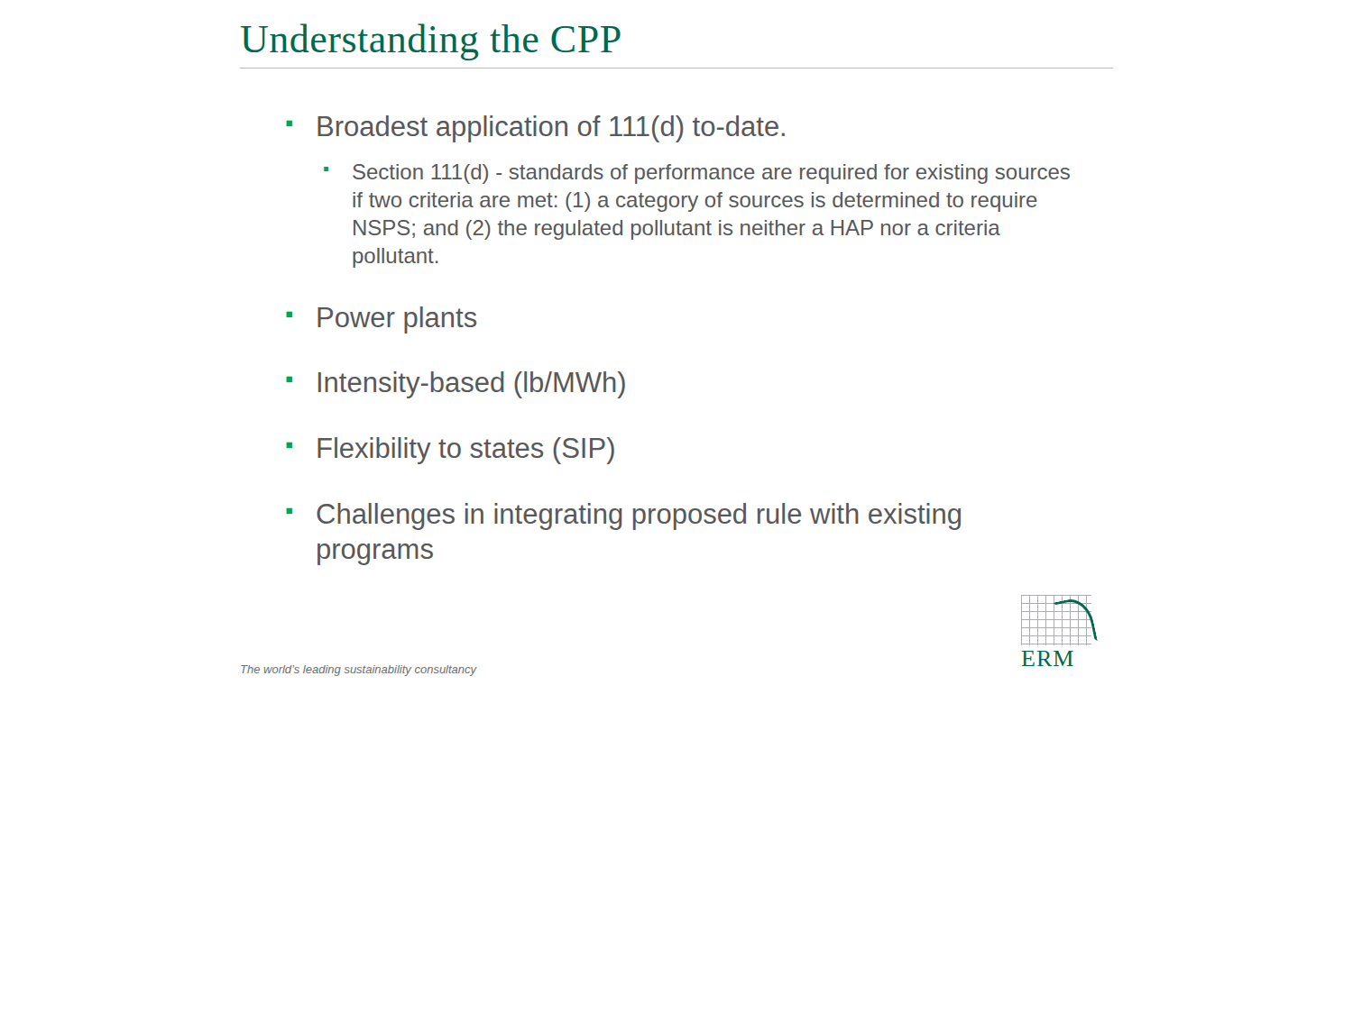Understanding the CPP
Broadest application of 111(d) to-date.
Section 111(d) - standards of performance are required for existing sources if two criteria are met: (1) a category of sources is determined to require NSPS; and (2) the regulated pollutant is neither a HAP nor a criteria pollutant.
Power plants
Intensity-based (lb/MWh)
Flexibility to states (SIP)
Challenges in integrating proposed rule with existing programs
The world’s leading sustainability consultancy
ERM